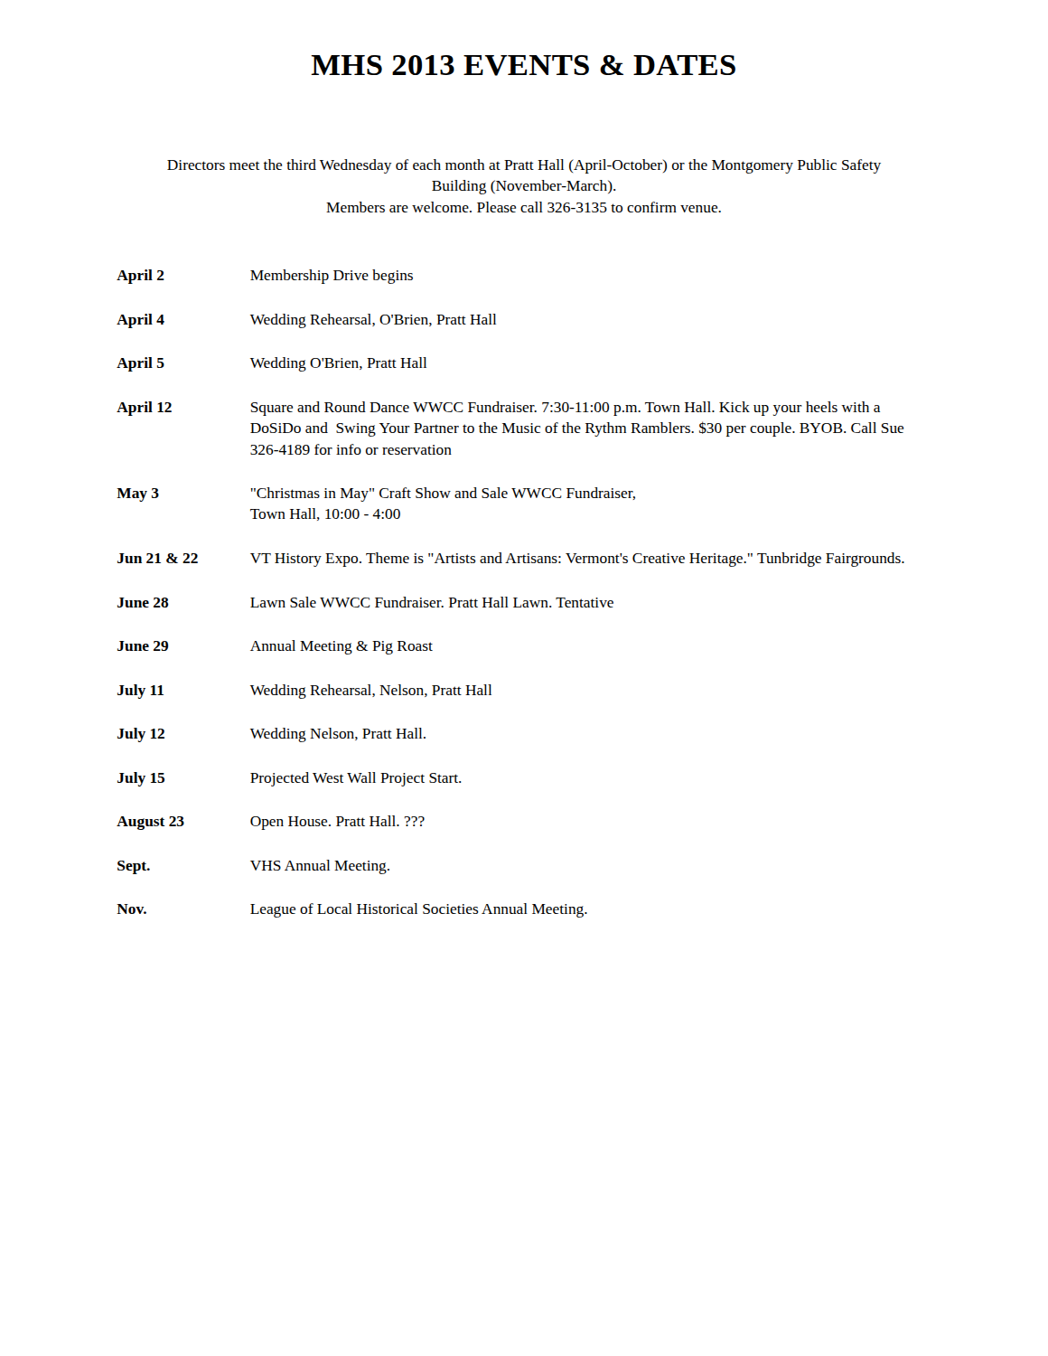MHS 2013 EVENTS & DATES
Directors meet the third Wednesday of each month at Pratt Hall (April-October) or the Montgomery Public Safety Building (November-March).
Members are welcome. Please call 326-3135 to confirm venue.
| April 2 | Membership Drive begins |
| April 4 | Wedding Rehearsal, O'Brien, Pratt Hall |
| April 5 | Wedding O'Brien, Pratt Hall |
| April 12 | Square and Round Dance WWCC Fundraiser. 7:30-11:00 p.m. Town Hall. Kick up your heels with a DoSiDo and Swing Your Partner to the Music of the Rythm Ramblers. $30 per couple. BYOB. Call Sue 326-4189 for info or reservation |
| May 3 | "Christmas in May" Craft Show and Sale WWCC Fundraiser, Town Hall, 10:00 - 4:00 |
| Jun 21 & 22 | VT History Expo. Theme is "Artists and Artisans: Vermont's Creative Heritage." Tunbridge Fairgrounds. |
| June 28 | Lawn Sale WWCC Fundraiser. Pratt Hall Lawn. Tentative |
| June 29 | Annual Meeting & Pig Roast |
| July 11 | Wedding Rehearsal, Nelson, Pratt Hall |
| July 12 | Wedding Nelson, Pratt Hall. |
| July 15 | Projected West Wall Project Start. |
| August 23 | Open House. Pratt Hall. ??? |
| Sept. | VHS Annual Meeting. |
| Nov. | League of Local Historical Societies Annual Meeting. |